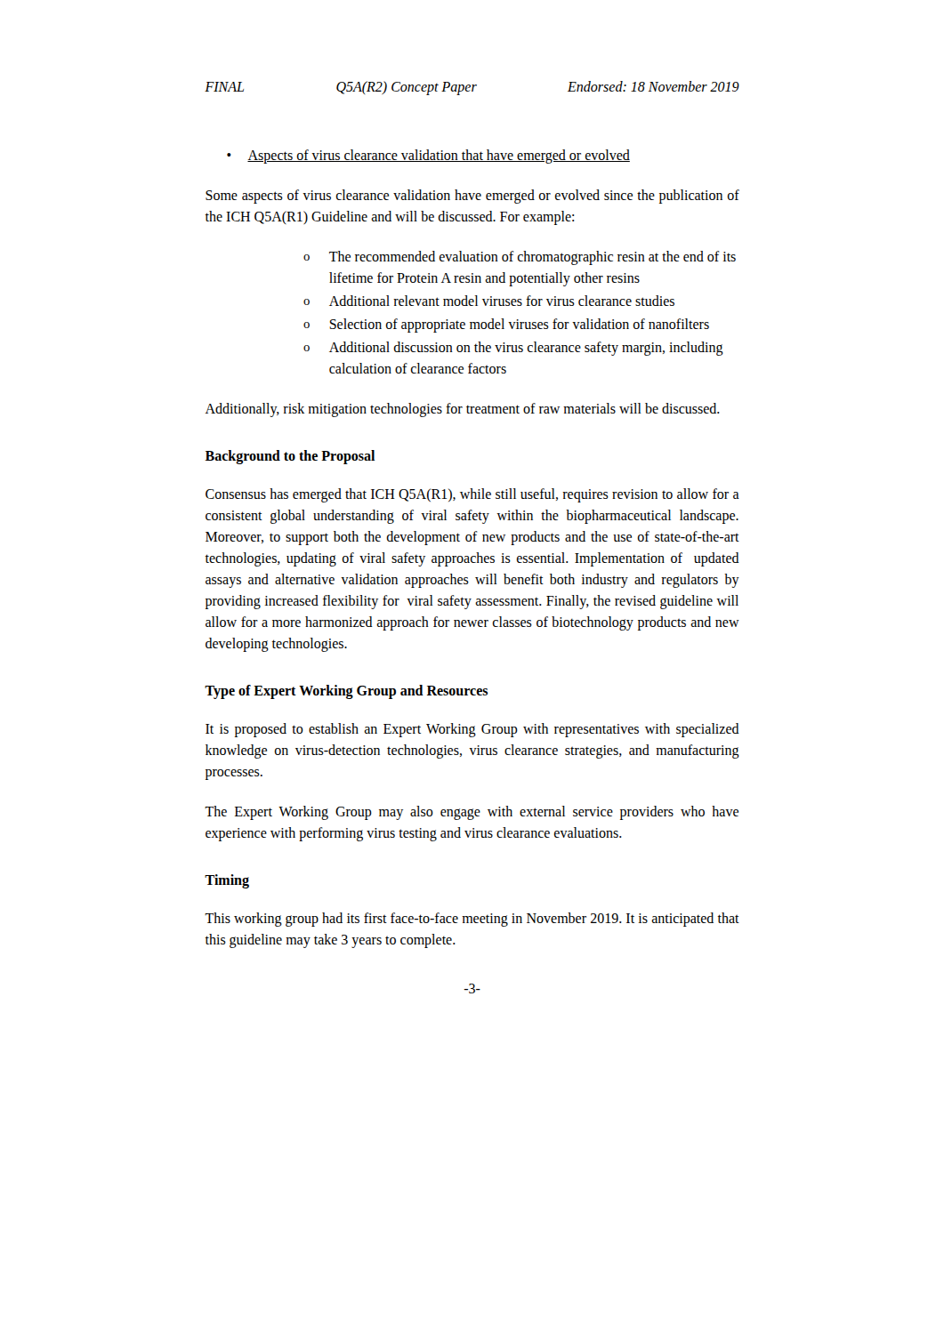FINAL
Q5A(R2) Concept Paper
Endorsed: 18 November 2019
Aspects of virus clearance validation that have emerged or evolved
Some aspects of virus clearance validation have emerged or evolved since the publication of the ICH Q5A(R1) Guideline and will be discussed. For example:
The recommended evaluation of chromatographic resin at the end of its lifetime for Protein A resin and potentially other resins
Additional relevant model viruses for virus clearance studies
Selection of appropriate model viruses for validation of nanofilters
Additional discussion on the virus clearance safety margin, including calculation of clearance factors
Additionally, risk mitigation technologies for treatment of raw materials will be discussed.
Background to the Proposal
Consensus has emerged that ICH Q5A(R1), while still useful, requires revision to allow for a consistent global understanding of viral safety within the biopharmaceutical landscape. Moreover, to support both the development of new products and the use of state-of-the-art technologies, updating of viral safety approaches is essential. Implementation of updated assays and alternative validation approaches will benefit both industry and regulators by providing increased flexibility for viral safety assessment. Finally, the revised guideline will allow for a more harmonized approach for newer classes of biotechnology products and new developing technologies.
Type of Expert Working Group and Resources
It is proposed to establish an Expert Working Group with representatives with specialized knowledge on virus-detection technologies, virus clearance strategies, and manufacturing processes.
The Expert Working Group may also engage with external service providers who have experience with performing virus testing and virus clearance evaluations.
Timing
This working group had its first face-to-face meeting in November 2019. It is anticipated that this guideline may take 3 years to complete.
-3-